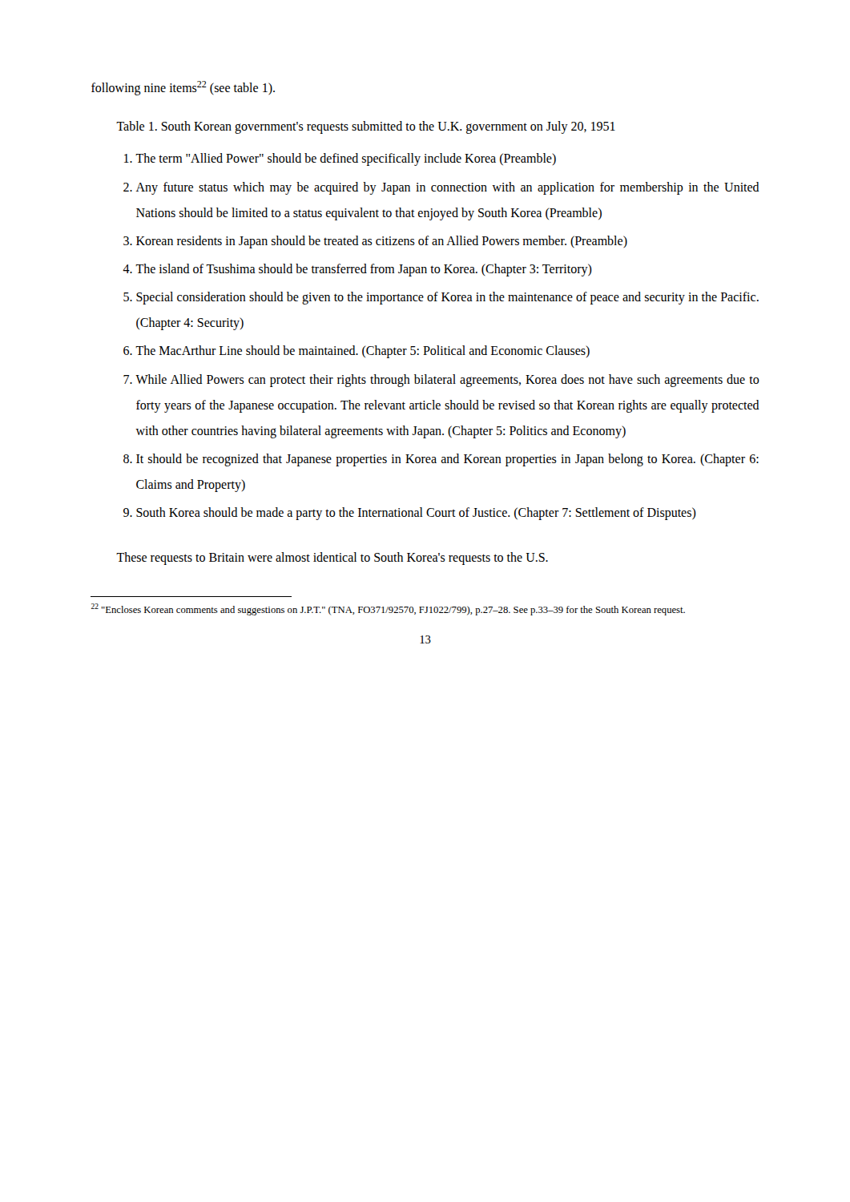following nine items22 (see table 1).
Table 1. South Korean government's requests submitted to the U.K. government on July 20, 1951
The term "Allied Power" should be defined specifically include Korea (Preamble)
Any future status which may be acquired by Japan in connection with an application for membership in the United Nations should be limited to a status equivalent to that enjoyed by South Korea (Preamble)
Korean residents in Japan should be treated as citizens of an Allied Powers member. (Preamble)
The island of Tsushima should be transferred from Japan to Korea. (Chapter 3: Territory)
Special consideration should be given to the importance of Korea in the maintenance of peace and security in the Pacific. (Chapter 4: Security)
The MacArthur Line should be maintained. (Chapter 5: Political and Economic Clauses)
While Allied Powers can protect their rights through bilateral agreements, Korea does not have such agreements due to forty years of the Japanese occupation. The relevant article should be revised so that Korean rights are equally protected with other countries having bilateral agreements with Japan. (Chapter 5: Politics and Economy)
It should be recognized that Japanese properties in Korea and Korean properties in Japan belong to Korea. (Chapter 6: Claims and Property)
South Korea should be made a party to the International Court of Justice. (Chapter 7: Settlement of Disputes)
These requests to Britain were almost identical to South Korea's requests to the U.S.
22 "Encloses Korean comments and suggestions on J.P.T." (TNA, FO371/92570, FJ1022/799), p.27–28. See p.33–39 for the South Korean request.
13